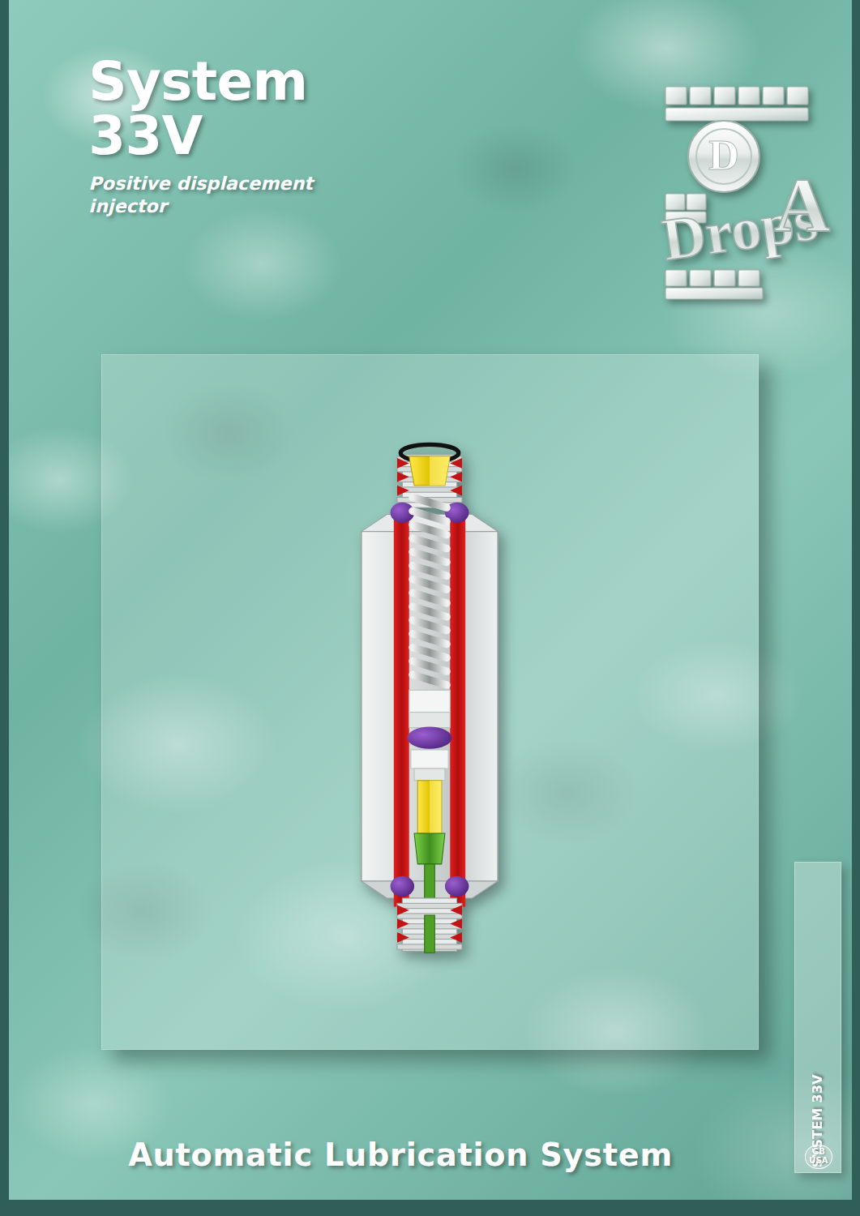System
33V
Positive displacement
injector
D Drops A
SYSTEM 33V
Automatic Lubrication System
GB
USA